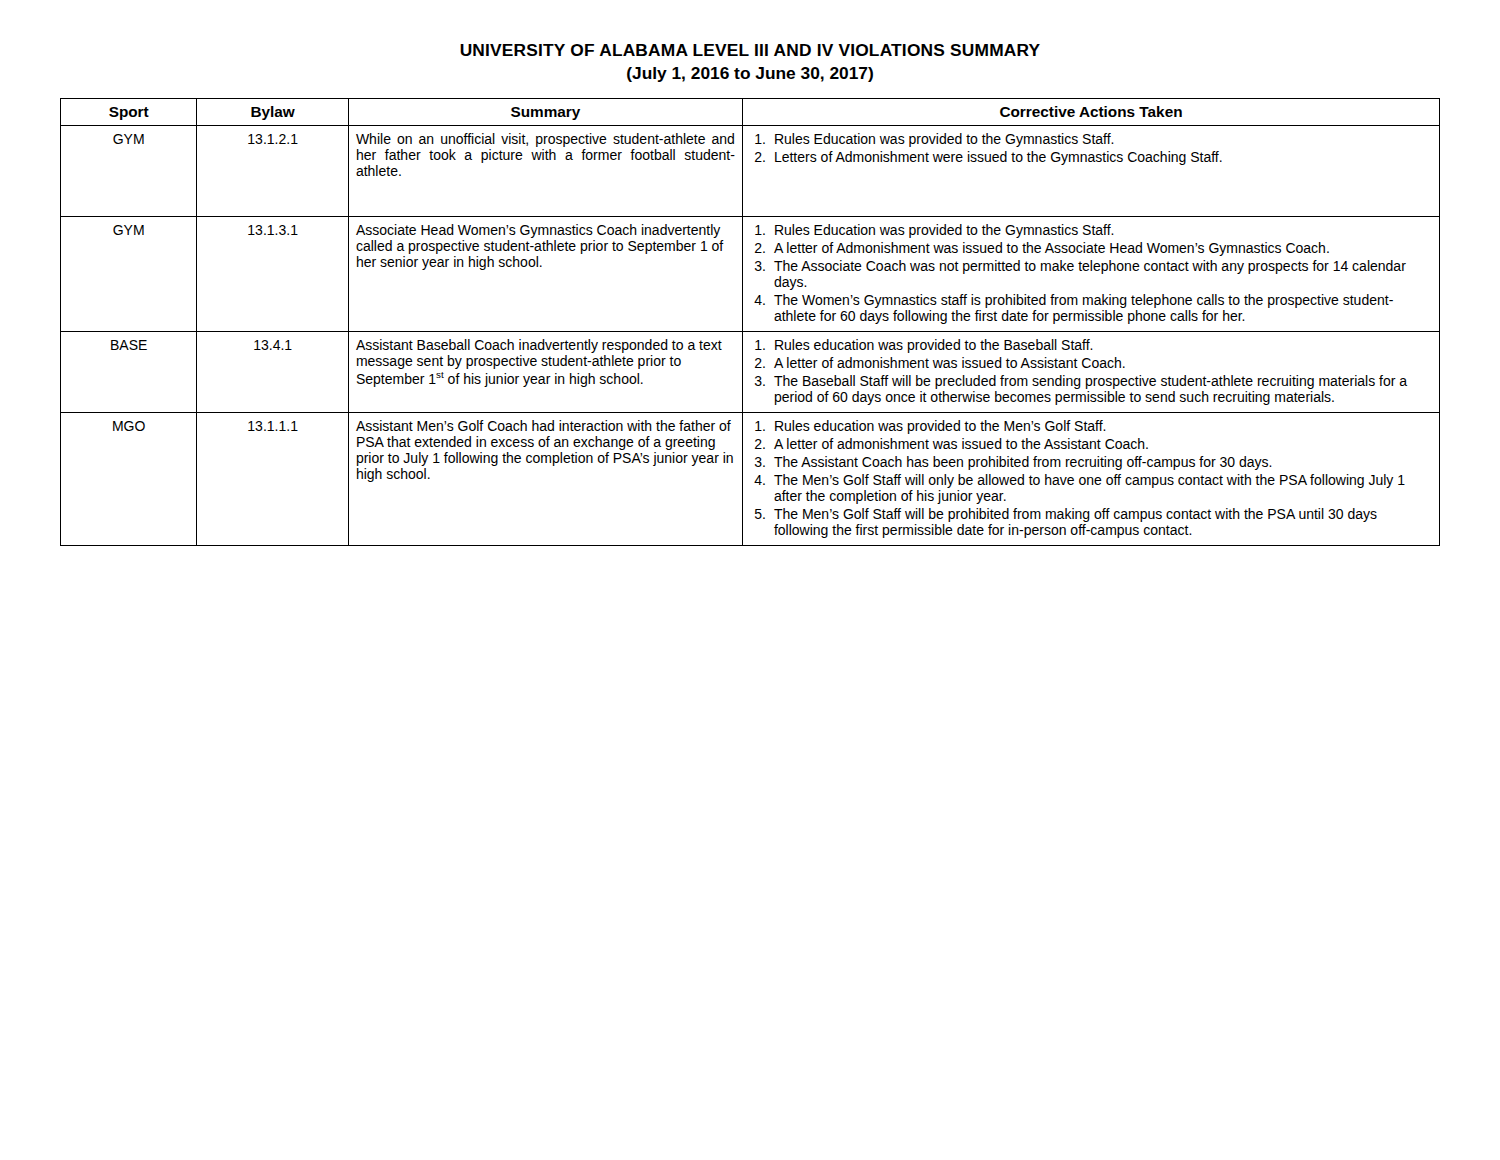UNIVERSITY OF ALABAMA LEVEL III AND IV VIOLATIONS SUMMARY
(July 1, 2016 to June 30, 2017)
| Sport | Bylaw | Summary | Corrective Actions Taken |
| --- | --- | --- | --- |
| GYM | 13.1.2.1 | While on an unofficial visit, prospective student-athlete and her father took a picture with a former football student-athlete. | Rules Education was provided to the Gymnastics Staff. Letters of Admonishment were issued to the Gymnastics Coaching Staff. |
| GYM | 13.1.3.1 | Associate Head Women’s Gymnastics Coach inadvertently called a prospective student-athlete prior to September 1 of her senior year in high school. | Rules Education was provided to the Gymnastics Staff. A letter of Admonishment was issued to the Associate Head Women’s Gymnastics Coach. The Associate Coach was not permitted to make telephone contact with any prospects for 14 calendar days. The Women’s Gymnastics staff is prohibited from making telephone calls to the prospective student-athlete for 60 days following the first date for permissible phone calls for her. |
| BASE | 13.4.1 | Assistant Baseball Coach inadvertently responded to a text message sent by prospective student-athlete prior to September 1 st of his junior year in high school. | Rules education was provided to the Baseball Staff. A letter of admonishment was issued to Assistant Coach. The Baseball Staff will be precluded from sending prospective student-athlete recruiting materials for a period of 60 days once it otherwise becomes permissible to send such recruiting materials. |
| MGO | 13.1.1.1 | Assistant Men’s Golf Coach had interaction with the father of PSA that extended in excess of an exchange of a greeting prior to July 1 following the completion of PSA’s junior year in high school. | Rules education was provided to the Men’s Golf Staff. A letter of admonishment was issued to the Assistant Coach. The Assistant Coach has been prohibited from recruiting off-campus for 30 days. The Men’s Golf Staff will only be allowed to have one off campus contact with the PSA following July 1 after the completion of his junior year. The Men’s Golf Staff will be prohibited from making off campus contact with the PSA until 30 days following the first permissible date for in-person off-campus contact. |